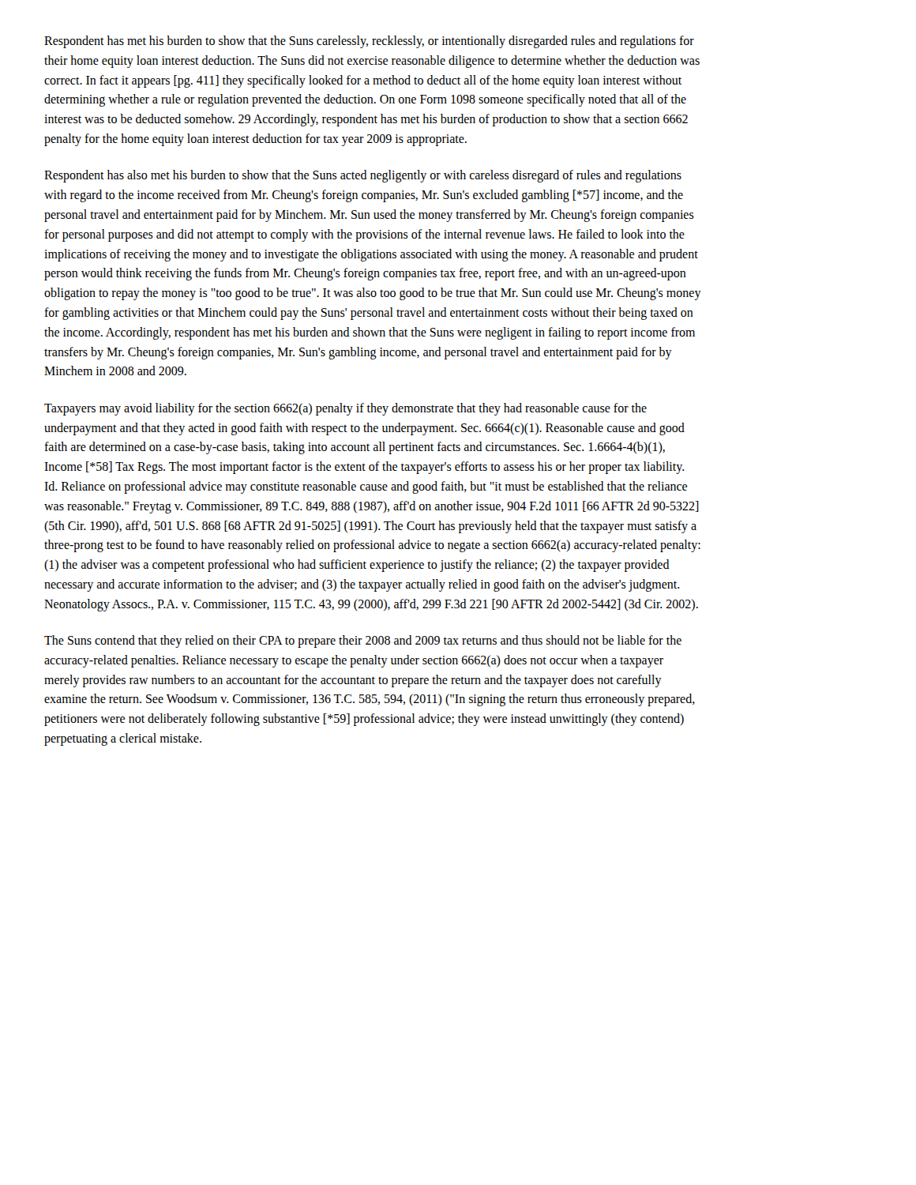Respondent has met his burden to show that the Suns carelessly, recklessly, or intentionally disregarded rules and regulations for their home equity loan interest deduction. The Suns did not exercise reasonable diligence to determine whether the deduction was correct. In fact it appears [pg. 411] they specifically looked for a method to deduct all of the home equity loan interest without determining whether a rule or regulation prevented the deduction. On one Form 1098 someone specifically noted that all of the interest was to be deducted somehow. 29 Accordingly, respondent has met his burden of production to show that a section 6662 penalty for the home equity loan interest deduction for tax year 2009 is appropriate.
Respondent has also met his burden to show that the Suns acted negligently or with careless disregard of rules and regulations with regard to the income received from Mr. Cheung's foreign companies, Mr. Sun's excluded gambling [*57] income, and the personal travel and entertainment paid for by Minchem. Mr. Sun used the money transferred by Mr. Cheung's foreign companies for personal purposes and did not attempt to comply with the provisions of the internal revenue laws. He failed to look into the implications of receiving the money and to investigate the obligations associated with using the money. A reasonable and prudent person would think receiving the funds from Mr. Cheung's foreign companies tax free, report free, and with an un-agreed-upon obligation to repay the money is "too good to be true". It was also too good to be true that Mr. Sun could use Mr. Cheung's money for gambling activities or that Minchem could pay the Suns' personal travel and entertainment costs without their being taxed on the income. Accordingly, respondent has met his burden and shown that the Suns were negligent in failing to report income from transfers by Mr. Cheung's foreign companies, Mr. Sun's gambling income, and personal travel and entertainment paid for by Minchem in 2008 and 2009.
Taxpayers may avoid liability for the section 6662(a) penalty if they demonstrate that they had reasonable cause for the underpayment and that they acted in good faith with respect to the underpayment. Sec. 6664(c)(1). Reasonable cause and good faith are determined on a case-by-case basis, taking into account all pertinent facts and circumstances. Sec. 1.6664-4(b)(1), Income [*58] Tax Regs. The most important factor is the extent of the taxpayer's efforts to assess his or her proper tax liability. Id. Reliance on professional advice may constitute reasonable cause and good faith, but "it must be established that the reliance was reasonable." Freytag v. Commissioner, 89 T.C. 849, 888 (1987), aff'd on another issue, 904 F.2d 1011 [66 AFTR 2d 90-5322] (5th Cir. 1990), aff'd, 501 U.S. 868 [68 AFTR 2d 91-5025] (1991). The Court has previously held that the taxpayer must satisfy a three-prong test to be found to have reasonably relied on professional advice to negate a section 6662(a) accuracy-related penalty: (1) the adviser was a competent professional who had sufficient experience to justify the reliance; (2) the taxpayer provided necessary and accurate information to the adviser; and (3) the taxpayer actually relied in good faith on the adviser's judgment. Neonatology Assocs., P.A. v. Commissioner, 115 T.C. 43, 99 (2000), aff'd, 299 F.3d 221 [90 AFTR 2d 2002-5442] (3d Cir. 2002).
The Suns contend that they relied on their CPA to prepare their 2008 and 2009 tax returns and thus should not be liable for the accuracy-related penalties. Reliance necessary to escape the penalty under section 6662(a) does not occur when a taxpayer merely provides raw numbers to an accountant for the accountant to prepare the return and the taxpayer does not carefully examine the return. See Woodsum v. Commissioner, 136 T.C. 585, 594, (2011) ("In signing the return thus erroneously prepared, petitioners were not deliberately following substantive [*59] professional advice; they were instead unwittingly (they contend) perpetuating a clerical mistake.